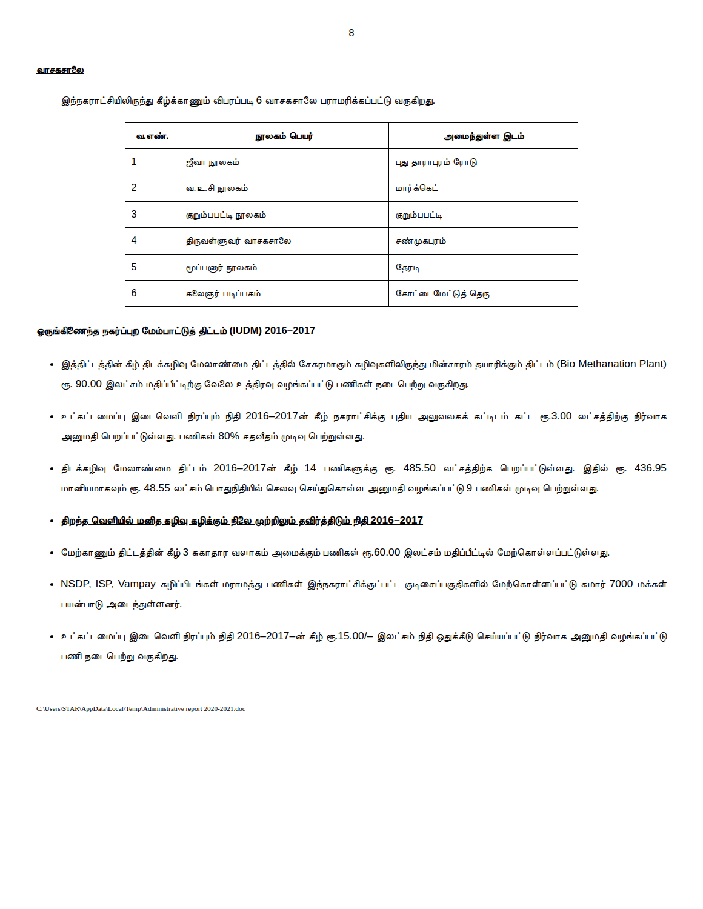8
வாசகசாலை
இந்நகராட்சியிலிருந்து கீழ்க்காணும் விபரப்படி 6 வாசகசாலை பராமரிக்கப்பட்டு வருகிறது.
| வ.எண். | நூலகம் பெயர் | அமைந்துள்ள இடம் |
| --- | --- | --- |
| 1 | ஜீவா நூலகம் | புது தாராபுரம் ரோடு |
| 2 | வ.உ.சி நூலகம் | மார்க்கெட் |
| 3 | குறும்பபட்டி நூலகம் | குறும்பபட்டி |
| 4 | திருவள்ளுவர் வாசகசாலை | சண்முகபுரம் |
| 5 | மூப்பனார் நூலகம் | தேரடி |
| 6 | கலைஞர் படிப்பகம் | கோட்டைமேட்டுத் தெரு |
ஒருங்கிணைந்த நகர்ப்புற மேம்பாட்டுத் திட்டம் (IUDM) 2016–2017
இத்திட்டத்தின் கீழ் திடக்கழிவு மேலாண்மை திட்டத்தில் சேகரமாகும் கழிவுகளிலிருந்து மின்சாரம் தயாரிக்கும் திட்டம் (Bio Methanation Plant) ரூ. 90.00 இலட்சம் மதிப்பீட்டிற்கு வேலை உத்திரவு வழங்கப்பட்டு பணிகள் நடைபெற்று வருகிறது.
உட்கட்டமைப்பு இடைவெளி நிரப்பும் நிதி 2016–2017ன் கீழ் நகராட்சிக்கு புதிய அலுவலகக் கட்டிடம் கட்ட ரூ.3.00 லட்சத்திற்கு நிர்வாக அனுமதி பெறப்பட்டுள்ளது. பணிகள் 80% சதவீதம் முடிவு பெற்றுள்ளது.
திடக்கழிவு மேலாண்மை திட்டம் 2016–2017ன் கீழ் 14 பணிகளுக்கு ரூ. 485.50 லட்சத்திற்க பெறப்பட்டுள்ளது. இதில் ரூ. 436.95 மானியமாகவும் ரூ. 48.55 லட்சம் பொதுநிதியில் செலவு செய்துகொள்ள அனுமதி வழங்கப்பட்டு 9 பணிகள் முடிவு பெற்றுள்ளது.
திறந்த வெளியில் மனித கழிவு கழிக்கும் நிலை முற்றிலும் தவிர்த்திடும் நிதி 2016–2017
மேற்காணும் திட்டத்தின் கீழ் 3 சுகாதார வளாகம் அமைக்கும் பணிகள் ரூ.60.00 இலட்சம் மதிப்பீட்டில் மேற்கொள்ளப்பட்டுள்ளது.
NSDP, ISP, Vampay கழிப்பிடங்கள் மராமத்து பணிகள் இந்நகராட்சிக்குட்பட்ட குடிசைப்பகுதிகளில் மேற்கொள்ளப்பட்டு சுமார் 7000 மக்கள் பயன்பாடு அடைந்துள்ளனர்.
உட்கட்டமைப்பு இடைவெளி நிரப்பும் நிதி 2016–2017–ன் கீழ் ரூ.15.00/– இலட்சம் நிதி ஒதுக்கீடு செய்யப்பட்டு நிர்வாக அனுமதி வழங்கப்பட்டு பணி நடைபெற்று வருகிறது.
C:\Users\STAR\AppData\Local\Temp\Administrative report 2020-2021.doc